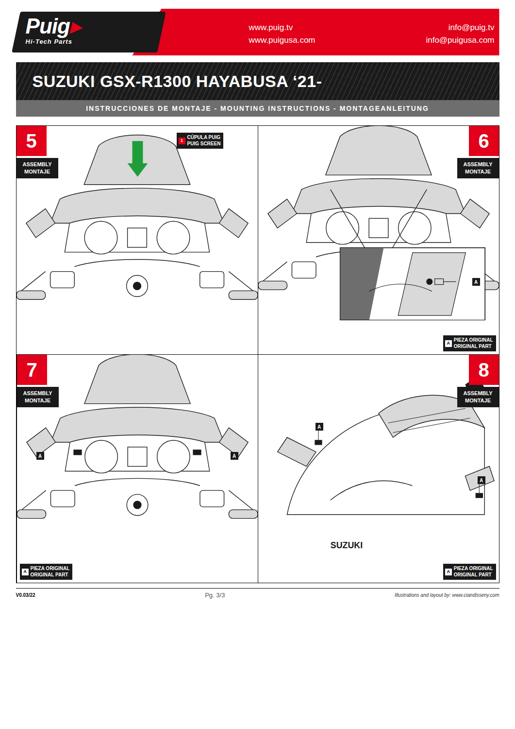Puig▸
Hi-Tech Parts
www.puig.tv
www.puigusa.com
info@puig.tv
info@puigusa.com
SUZUKI GSX-R1300 HAYABUSA ‘21-
INSTRUCCIONES DE MONTAJE - MOUNTING INSTRUCTIONS - MONTAGEANLEITUNG
5
ASSEMBLY
MONTAJE
1 CÚPULA PUIG
PUIG SCREEN
6
ASSEMBLY
MONTAJE
A
APIEZA ORIGINAL
ORIGINAL PART
7
ASSEMBLY
MONTAJE
A
A
APIEZA ORIGINAL
ORIGINAL PART
8
ASSEMBLY
MONTAJE
SUZUKI
A
A
APIEZA ORIGINAL
ORIGINAL PART
V0.03/22
Pg. 3/3
Illustrations and layout by: www.ciandisseny.com